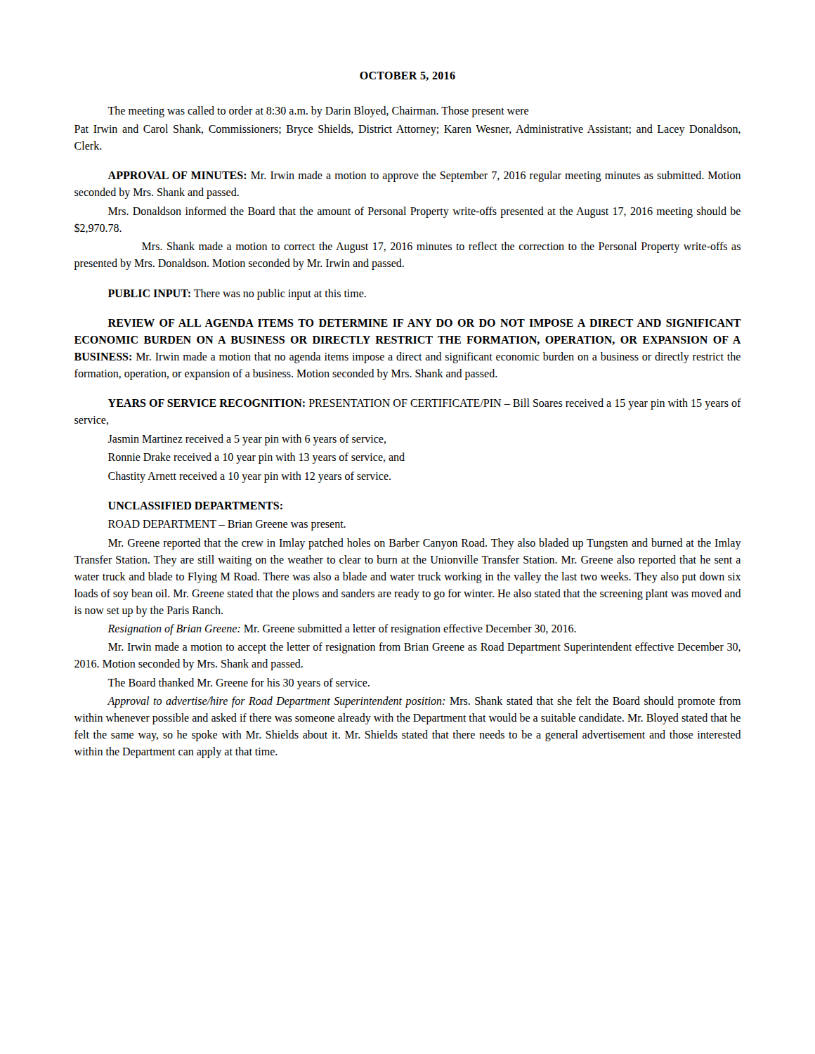OCTOBER 5, 2016
The meeting was called to order at 8:30 a.m. by Darin Bloyed, Chairman. Those present were
Pat Irwin and Carol Shank, Commissioners; Bryce Shields, District Attorney; Karen Wesner, Administrative Assistant; and Lacey Donaldson, Clerk.
APPROVAL OF MINUTES: Mr. Irwin made a motion to approve the September 7, 2016 regular meeting minutes as submitted. Motion seconded by Mrs. Shank and passed.
Mrs. Donaldson informed the Board that the amount of Personal Property write-offs presented at the August 17, 2016 meeting should be $2,970.78.
Mrs. Shank made a motion to correct the August 17, 2016 minutes to reflect the correction to the Personal Property write-offs as presented by Mrs. Donaldson. Motion seconded by Mr. Irwin and passed.
PUBLIC INPUT: There was no public input at this time.
REVIEW OF ALL AGENDA ITEMS TO DETERMINE IF ANY DO OR DO NOT IMPOSE A DIRECT AND SIGNIFICANT ECONOMIC BURDEN ON A BUSINESS OR DIRECTLY RESTRICT THE FORMATION, OPERATION, OR EXPANSION OF A BUSINESS: Mr. Irwin made a motion that no agenda items impose a direct and significant economic burden on a business or directly restrict the formation, operation, or expansion of a business. Motion seconded by Mrs. Shank and passed.
YEARS OF SERVICE RECOGNITION: PRESENTATION OF CERTIFICATE/PIN – Bill Soares received a 15 year pin with 15 years of service,
Jasmin Martinez received a 5 year pin with 6 years of service,
Ronnie Drake received a 10 year pin with 13 years of service, and
Chastity Arnett received a 10 year pin with 12 years of service.
UNCLASSIFIED DEPARTMENTS:
ROAD DEPARTMENT – Brian Greene was present.
Mr. Greene reported that the crew in Imlay patched holes on Barber Canyon Road. They also bladed up Tungsten and burned at the Imlay Transfer Station. They are still waiting on the weather to clear to burn at the Unionville Transfer Station. Mr. Greene also reported that he sent a water truck and blade to Flying M Road. There was also a blade and water truck working in the valley the last two weeks. They also put down six loads of soy bean oil. Mr. Greene stated that the plows and sanders are ready to go for winter. He also stated that the screening plant was moved and is now set up by the Paris Ranch.
Resignation of Brian Greene: Mr. Greene submitted a letter of resignation effective December 30, 2016.
Mr. Irwin made a motion to accept the letter of resignation from Brian Greene as Road Department Superintendent effective December 30, 2016. Motion seconded by Mrs. Shank and passed.
The Board thanked Mr. Greene for his 30 years of service.
Approval to advertise/hire for Road Department Superintendent position: Mrs. Shank stated that she felt the Board should promote from within whenever possible and asked if there was someone already with the Department that would be a suitable candidate. Mr. Bloyed stated that he felt the same way, so he spoke with Mr. Shields about it. Mr. Shields stated that there needs to be a general advertisement and those interested within the Department can apply at that time.